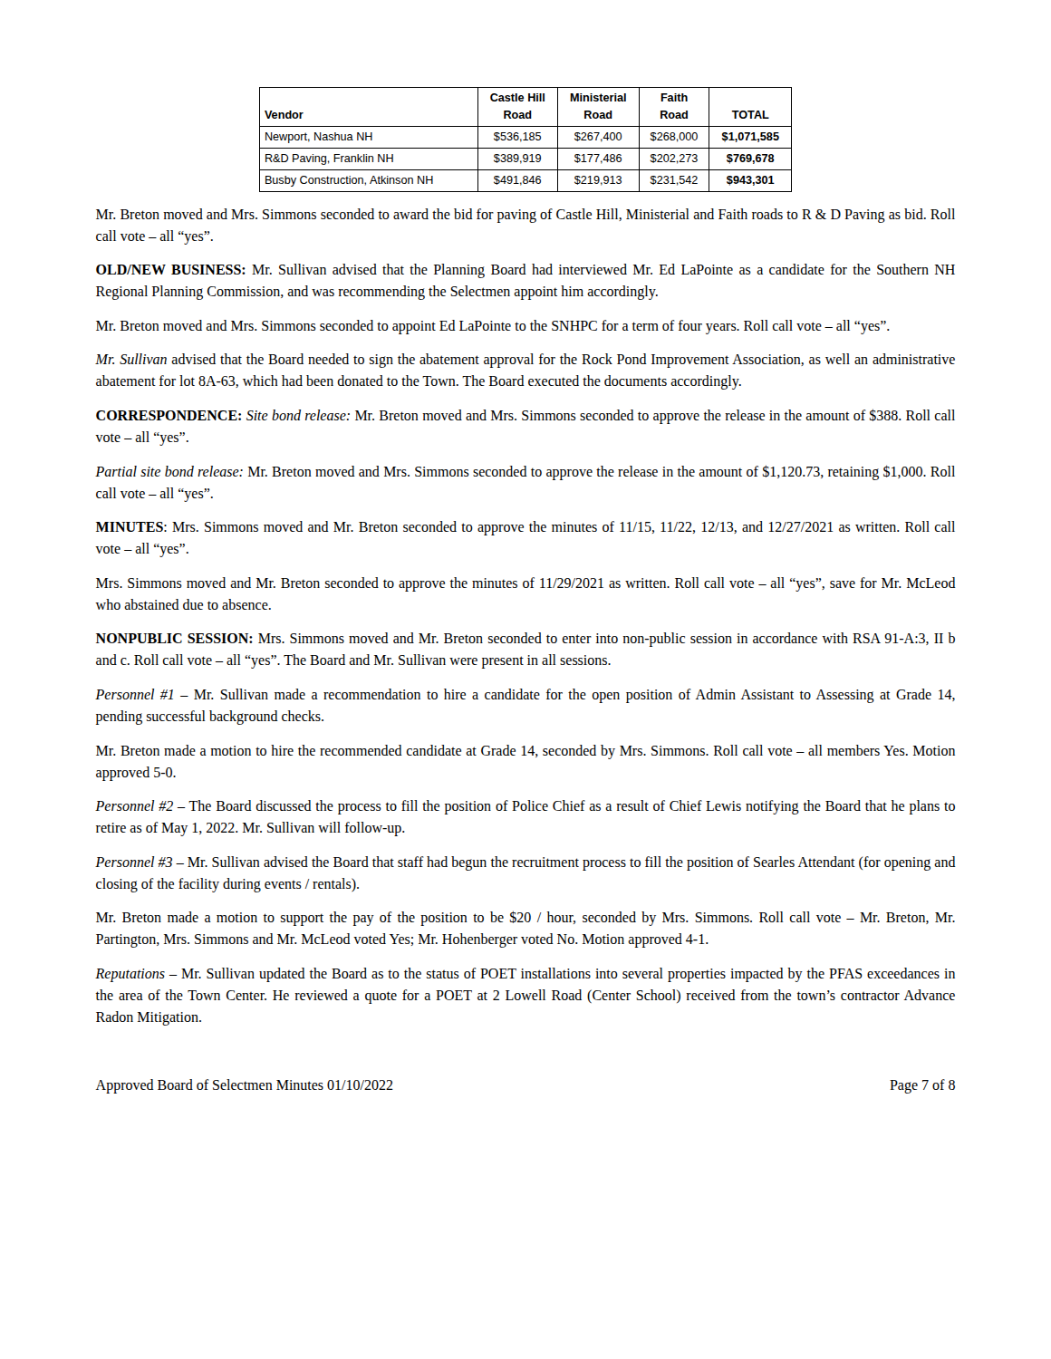| Vendor | Castle Hill Road | Ministerial Road | Faith Road | TOTAL |
| --- | --- | --- | --- | --- |
| Newport, Nashua NH | $536,185 | $267,400 | $268,000 | $1,071,585 |
| R&D Paving, Franklin NH | $389,919 | $177,486 | $202,273 | $769,678 |
| Busby Construction, Atkinson NH | $491,846 | $219,913 | $231,542 | $943,301 |
Mr. Breton moved and Mrs. Simmons seconded to award the bid for paving of Castle Hill, Ministerial and Faith roads to R & D Paving as bid. Roll call vote – all “yes”.
OLD/NEW BUSINESS: Mr. Sullivan advised that the Planning Board had interviewed Mr. Ed LaPointe as a candidate for the Southern NH Regional Planning Commission, and was recommending the Selectmen appoint him accordingly.
Mr. Breton moved and Mrs. Simmons seconded to appoint Ed LaPointe to the SNHPC for a term of four years. Roll call vote – all “yes”.
Mr. Sullivan advised that the Board needed to sign the abatement approval for the Rock Pond Improvement Association, as well an administrative abatement for lot 8A-63, which had been donated to the Town. The Board executed the documents accordingly.
CORRESPONDENCE: Site bond release: Mr. Breton moved and Mrs. Simmons seconded to approve the release in the amount of $388. Roll call vote – all “yes”.
Partial site bond release: Mr. Breton moved and Mrs. Simmons seconded to approve the release in the amount of $1,120.73, retaining $1,000. Roll call vote – all “yes”.
MINUTES: Mrs. Simmons moved and Mr. Breton seconded to approve the minutes of 11/15, 11/22, 12/13, and 12/27/2021 as written. Roll call vote – all “yes”.
Mrs. Simmons moved and Mr. Breton seconded to approve the minutes of 11/29/2021 as written. Roll call vote – all “yes”, save for Mr. McLeod who abstained due to absence.
NONPUBLIC SESSION: Mrs. Simmons moved and Mr. Breton seconded to enter into non-public session in accordance with RSA 91-A:3, II b and c. Roll call vote – all “yes”. The Board and Mr. Sullivan were present in all sessions.
Personnel #1 – Mr. Sullivan made a recommendation to hire a candidate for the open position of Admin Assistant to Assessing at Grade 14, pending successful background checks.
Mr. Breton made a motion to hire the recommended candidate at Grade 14, seconded by Mrs. Simmons. Roll call vote – all members Yes. Motion approved 5-0.
Personnel #2 – The Board discussed the process to fill the position of Police Chief as a result of Chief Lewis notifying the Board that he plans to retire as of May 1, 2022. Mr. Sullivan will follow-up.
Personnel #3 – Mr. Sullivan advised the Board that staff had begun the recruitment process to fill the position of Searles Attendant (for opening and closing of the facility during events / rentals).
Mr. Breton made a motion to support the pay of the position to be $20 / hour, seconded by Mrs. Simmons. Roll call vote – Mr. Breton, Mr. Partington, Mrs. Simmons and Mr. McLeod voted Yes; Mr. Hohenberger voted No. Motion approved 4-1.
Reputations – Mr. Sullivan updated the Board as to the status of POET installations into several properties impacted by the PFAS exceedances in the area of the Town Center. He reviewed a quote for a POET at 2 Lowell Road (Center School) received from the town’s contractor Advance Radon Mitigation.
Approved Board of Selectmen Minutes 01/10/2022 Page 7 of 8